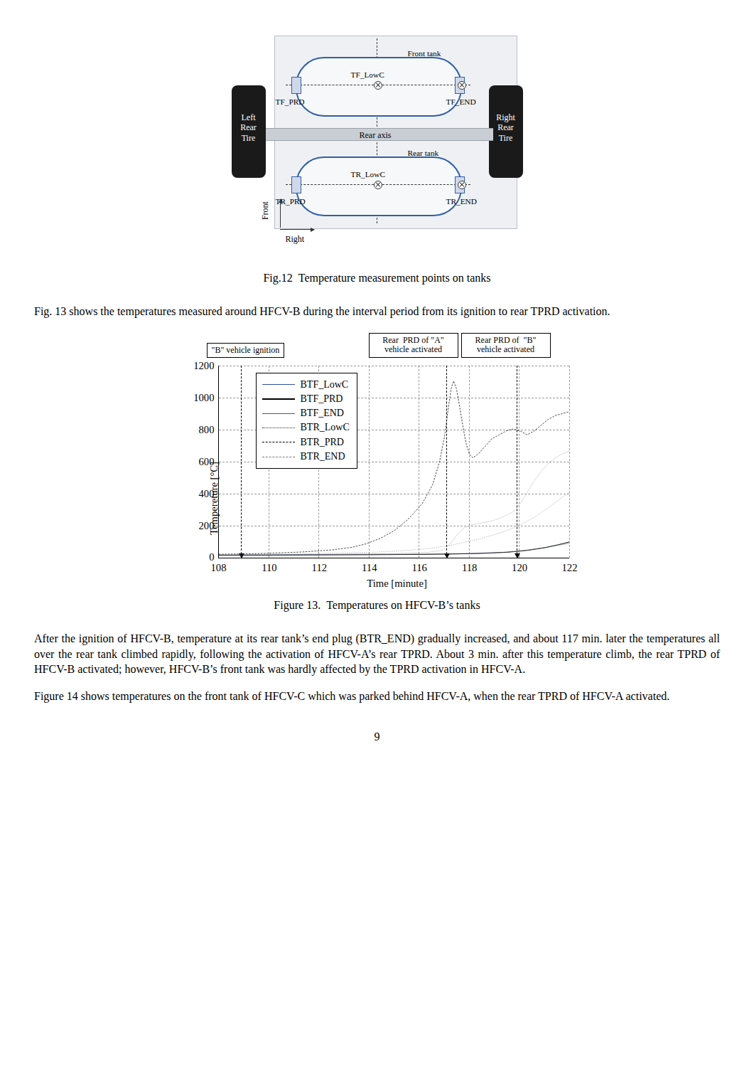Left
Rear
Tire
Right
Rear
Tire
Rear axis
Front tank
Rear tank
TF_LowC
TF_PRD
TF_END
TR_LowC
TR_PRD
TR_END
Front
Right
Fig.12 Temperature measurement points on tanks
Fig. 13 shows the temperatures measured around HFCV-B during the interval period from its ignition to rear TPRD activation.
"B" vehicle ignition
Rear PRD of "A" vehicle activated
Rear PRD of "B" vehicle activated
Tempereture [°C]
1200
1000
800
600
400
200
0
108
110
112
114
116
118
120
122
BTF_LowC
BTF_PRD
BTF_END
BTR_LowC
BTR_PRD
BTR_END
Time [minute]
Figure 13. Temperatures on HFCV-B’s tanks
After the ignition of HFCV-B, temperature at its rear tank’s end plug (BTR_END) gradually increased, and about 117 min. later the temperatures all over the rear tank climbed rapidly, following the activation of HFCV-A’s rear TPRD. About 3 min. after this temperature climb, the rear TPRD of HFCV-B activated; however, HFCV-B’s front tank was hardly affected by the TPRD activation in HFCV-A.
Figure 14 shows temperatures on the front tank of HFCV-C which was parked behind HFCV-A, when the rear TPRD of HFCV-A activated.
9